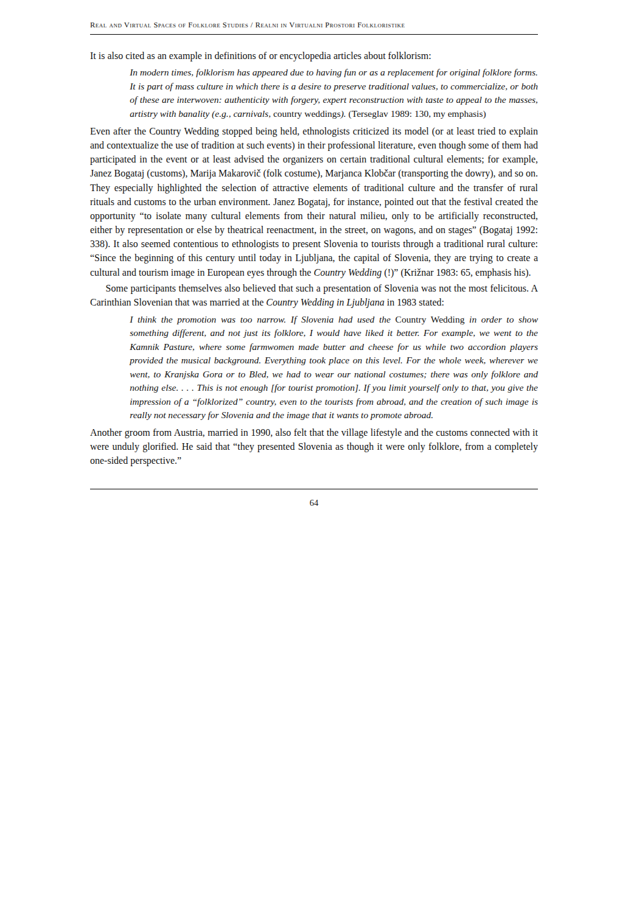Real and Virtual Spaces of Folklore Studies / Realni in Virtualni Prostori Folkloristike
It is also cited as an example in definitions of or encyclopedia articles about folklorism:
In modern times, folklorism has appeared due to having fun or as a replacement for original folklore forms. It is part of mass culture in which there is a desire to preserve traditional values, to commercialize, or both of these are interwoven: authenticity with forgery, expert reconstruction with taste to appeal to the masses, artistry with banality (e.g., carnivals, country weddings). (Terseglav 1989: 130, my emphasis)
Even after the Country Wedding stopped being held, ethnologists criticized its model (or at least tried to explain and contextualize the use of tradition at such events) in their professional literature, even though some of them had participated in the event or at least advised the organizers on certain traditional cultural elements; for example, Janez Bogataj (customs), Marija Makarovič (folk costume), Marjanca Klobčar (transporting the dowry), and so on. They especially highlighted the selection of attractive elements of traditional culture and the transfer of rural rituals and customs to the urban environment. Janez Bogataj, for instance, pointed out that the festival created the opportunity “to isolate many cultural elements from their natural milieu, only to be artificially reconstructed, either by representation or else by theatrical reenactment, in the street, on wagons, and on stages” (Bogataj 1992: 338). It also seemed contentious to ethnologists to present Slovenia to tourists through a traditional rural culture: “Since the beginning of this century until today in Ljubljana, the capital of Slovenia, they are trying to create a cultural and tourism image in European eyes through the Country Wedding (!)” (Križnar 1983: 65, emphasis his).
Some participants themselves also believed that such a presentation of Slovenia was not the most felicitous. A Carinthian Slovenian that was married at the Country Wedding in Ljubljana in 1983 stated:
I think the promotion was too narrow. If Slovenia had used the Country Wedding in order to show something different, and not just its folklore, I would have liked it better. For example, we went to the Kamnik Pasture, where some farmwomen made butter and cheese for us while two accordion players provided the musical background. Everything took place on this level. For the whole week, wherever we went, to Kranjska Gora or to Bled, we had to wear our national costumes; there was only folklore and nothing else. . . . This is not enough [for tourist promotion]. If you limit yourself only to that, you give the impression of a “folklorized” country, even to the tourists from abroad, and the creation of such image is really not necessary for Slovenia and the image that it wants to promote abroad.
Another groom from Austria, married in 1990, also felt that the village lifestyle and the customs connected with it were unduly glorified. He said that “they presented Slovenia as though it were only folklore, from a completely one-sided perspective.”
64